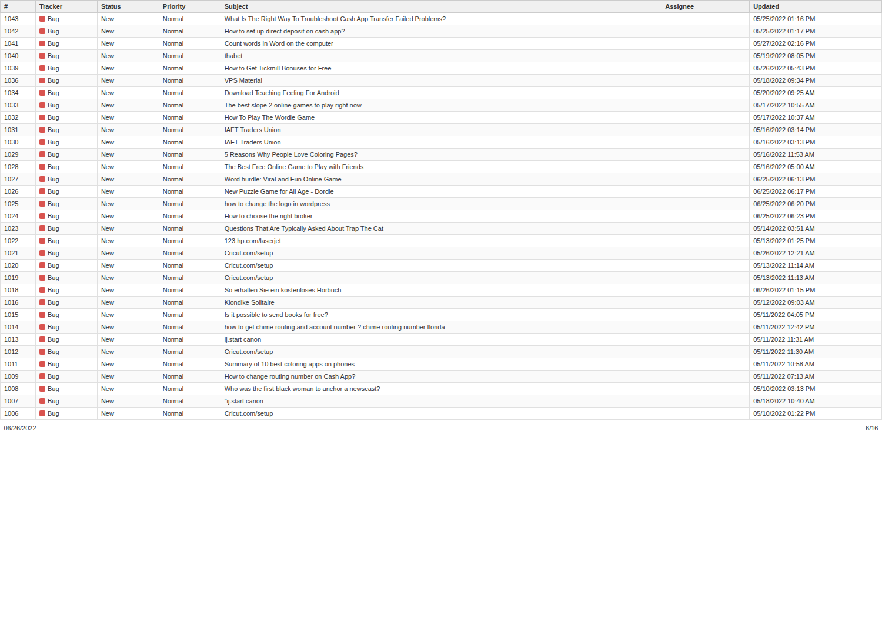| # | Tracker | Status | Priority | Subject | Assignee | Updated |
| --- | --- | --- | --- | --- | --- | --- |
| 1043 | Bug | New | Normal | What Is The Right Way To Troubleshoot Cash App Transfer Failed Problems? | | 05/25/2022 01:16 PM |
| 1042 | Bug | New | Normal | How to set up direct deposit on cash app? | | 05/25/2022 01:17 PM |
| 1041 | Bug | New | Normal | Count words in Word on the computer | | 05/27/2022 02:16 PM |
| 1040 | Bug | New | Normal | thabet | | 05/19/2022 08:05 PM |
| 1039 | Bug | New | Normal | How to Get Tickmill Bonuses for Free | | 05/26/2022 05:43 PM |
| 1036 | Bug | New | Normal | VPS Material | | 05/18/2022 09:34 PM |
| 1034 | Bug | New | Normal | Download Teaching Feeling For Android | | 05/20/2022 09:25 AM |
| 1033 | Bug | New | Normal | The best slope 2 online games to play right now | | 05/17/2022 10:55 AM |
| 1032 | Bug | New | Normal | How To Play The Wordle Game | | 05/17/2022 10:37 AM |
| 1031 | Bug | New | Normal | IAFT Traders Union | | 05/16/2022 03:14 PM |
| 1030 | Bug | New | Normal | IAFT Traders Union | | 05/16/2022 03:13 PM |
| 1029 | Bug | New | Normal | 5 Reasons Why People Love Coloring Pages? | | 05/16/2022 11:53 AM |
| 1028 | Bug | New | Normal | The Best Free Online Game to Play with Friends | | 05/16/2022 05:00 AM |
| 1027 | Bug | New | Normal | Word hurdle: Viral and Fun Online Game | | 06/25/2022 06:13 PM |
| 1026 | Bug | New | Normal | New Puzzle Game for All Age - Dordle | | 06/25/2022 06:17 PM |
| 1025 | Bug | New | Normal | how to change the logo in wordpress | | 06/25/2022 06:20 PM |
| 1024 | Bug | New | Normal | How to choose the right broker | | 06/25/2022 06:23 PM |
| 1023 | Bug | New | Normal | Questions That Are Typically Asked About Trap The Cat | | 05/14/2022 03:51 AM |
| 1022 | Bug | New | Normal | 123.hp.com/laserjet | | 05/13/2022 01:25 PM |
| 1021 | Bug | New | Normal | Cricut.com/setup | | 05/26/2022 12:21 AM |
| 1020 | Bug | New | Normal | Cricut.com/setup | | 05/13/2022 11:14 AM |
| 1019 | Bug | New | Normal | Cricut.com/setup | | 05/13/2022 11:13 AM |
| 1018 | Bug | New | Normal | So erhalten Sie ein kostenloses Hörbuch | | 06/26/2022 01:15 PM |
| 1016 | Bug | New | Normal | Klondike Solitaire | | 05/12/2022 09:03 AM |
| 1015 | Bug | New | Normal | Is it possible to send books for free? | | 05/11/2022 04:05 PM |
| 1014 | Bug | New | Normal | how to get chime routing and account number ? chime routing number florida | | 05/11/2022 12:42 PM |
| 1013 | Bug | New | Normal | ij.start canon | | 05/11/2022 11:31 AM |
| 1012 | Bug | New | Normal | Cricut.com/setup | | 05/11/2022 11:30 AM |
| 1011 | Bug | New | Normal | Summary of 10 best coloring apps on phones | | 05/11/2022 10:58 AM |
| 1009 | Bug | New | Normal | How to change routing number on Cash App? | | 05/11/2022 07:13 AM |
| 1008 | Bug | New | Normal | Who was the first black woman to anchor a newscast? | | 05/10/2022 03:13 PM |
| 1007 | Bug | New | Normal | "ij.start canon | | 05/18/2022 10:40 AM |
| 1006 | Bug | New | Normal | Cricut.com/setup | | 05/10/2022 01:22 PM |
| 06/26/2022 | 6/16 |